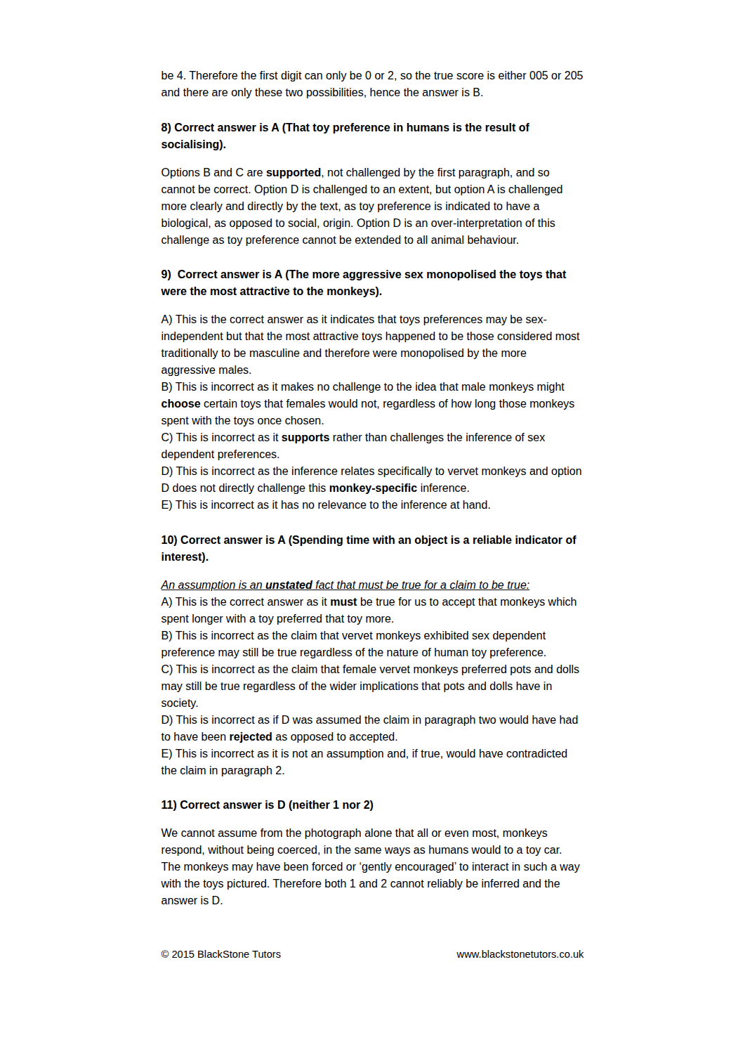be 4. Therefore the first digit can only be 0 or 2, so the true score is either 005 or 205 and there are only these two possibilities, hence the answer is B.
8) Correct answer is A (That toy preference in humans is the result of socialising).
Options B and C are supported, not challenged by the first paragraph, and so cannot be correct. Option D is challenged to an extent, but option A is challenged more clearly and directly by the text, as toy preference is indicated to have a biological, as opposed to social, origin. Option D is an over-interpretation of this challenge as toy preference cannot be extended to all animal behaviour.
9) Correct answer is A (The more aggressive sex monopolised the toys that were the most attractive to the monkeys).
A) This is the correct answer as it indicates that toys preferences may be sex-independent but that the most attractive toys happened to be those considered most traditionally to be masculine and therefore were monopolised by the more aggressive males. B) This is incorrect as it makes no challenge to the idea that male monkeys might choose certain toys that females would not, regardless of how long those monkeys spent with the toys once chosen. C) This is incorrect as it supports rather than challenges the inference of sex dependent preferences. D) This is incorrect as the inference relates specifically to vervet monkeys and option D does not directly challenge this monkey-specific inference. E) This is incorrect as it has no relevance to the inference at hand.
10) Correct answer is A (Spending time with an object is a reliable indicator of interest).
An assumption is an unstated fact that must be true for a claim to be true:
A) This is the correct answer as it must be true for us to accept that monkeys which spent longer with a toy preferred that toy more. B) This is incorrect as the claim that vervet monkeys exhibited sex dependent preference may still be true regardless of the nature of human toy preference. C) This is incorrect as the claim that female vervet monkeys preferred pots and dolls may still be true regardless of the wider implications that pots and dolls have in society. D) This is incorrect as if D was assumed the claim in paragraph two would have had to have been rejected as opposed to accepted. E) This is incorrect as it is not an assumption and, if true, would have contradicted the claim in paragraph 2.
11) Correct answer is D (neither 1 nor 2)
We cannot assume from the photograph alone that all or even most, monkeys respond, without being coerced, in the same ways as humans would to a toy car. The monkeys may have been forced or ‘gently encouraged’ to interact in such a way with the toys pictured. Therefore both 1 and 2 cannot reliably be inferred and the answer is D.
© 2015 BlackStone Tutors www.blackstonetutors.co.uk